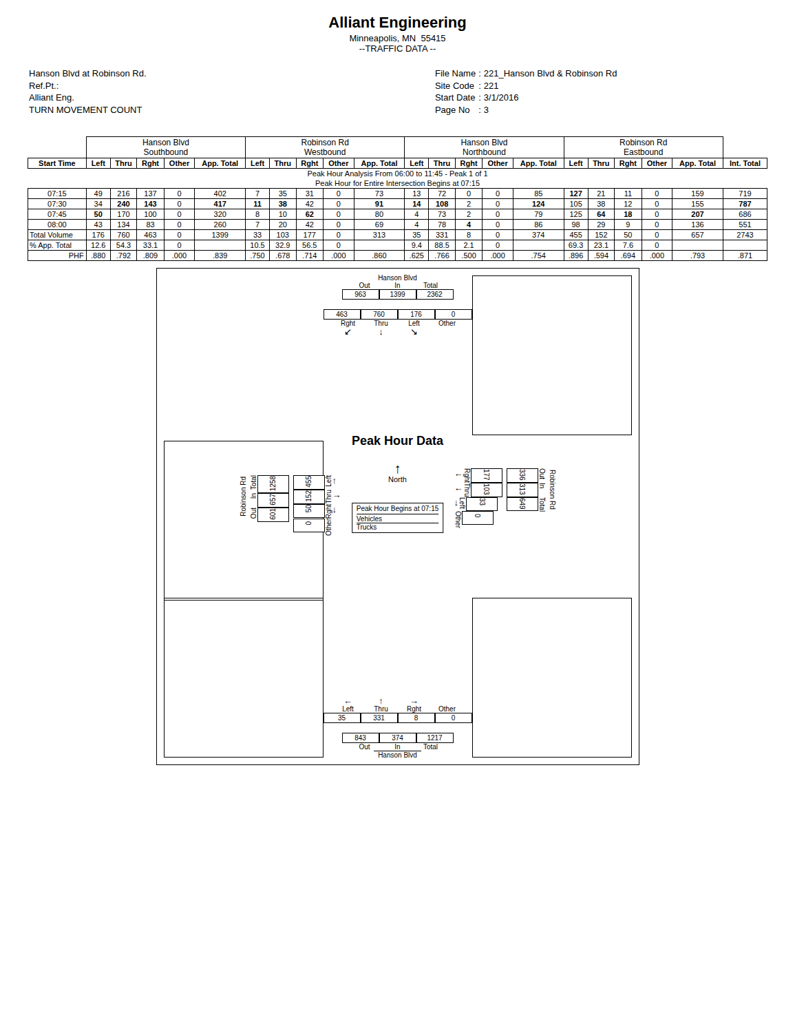Alliant Engineering
Minneapolis, MN 55415
--TRAFFIC DATA --
| Hanson Blvd at Robinson Rd. Ref.Pt.: Alliant Eng. TURN MOVEMENT COUNT | / File Name / : / 221_Hanson Blvd & Robinson Rd / / Site Code / : / 221 / / Start Date / : / 3/1/2016 / / Page No / : / 3 / |
| | Hanson Blvd Southbound | Robinson Rd Westbound | Hanson Blvd Northbound | Robinson Rd Eastbound | |
| --- | --- | --- | --- | --- | --- |
| Start Time | Left | Thru | Rght | Other | App. Total | Left | Thru | Rght | Other | App. Total | Left | Thru | Rght | Other | App. Total | Left | Thru | Rght | Other | App. Total | Int. Total |
| Peak Hour Analysis From 06:00 to 11:45 - Peak 1 of 1 |
| Peak Hour for Entire Intersection Begins at 07:15 |
| 07:15 | 49 | 216 | 137 | 0 | 402 | 7 | 35 | 31 | 0 | 73 | 13 | 72 | 0 | 0 | 85 | 127 | 21 | 11 | 0 | 159 | 719 |
| 07:30 | 34 | 240 | 143 | 0 | 417 | 11 | 38 | 42 | 0 | 91 | 14 | 108 | 2 | 0 | 124 | 105 | 38 | 12 | 0 | 155 | 787 |
| 07:45 | 50 | 170 | 100 | 0 | 320 | 8 | 10 | 62 | 0 | 80 | 4 | 73 | 2 | 0 | 79 | 125 | 64 | 18 | 0 | 207 | 686 |
| 08:00 | 43 | 134 | 83 | 0 | 260 | 7 | 20 | 42 | 0 | 69 | 4 | 78 | 4 | 0 | 86 | 98 | 29 | 9 | 0 | 136 | 551 |
| Total Volume | 176 | 760 | 463 | 0 | 1399 | 33 | 103 | 177 | 0 | 313 | 35 | 331 | 8 | 0 | 374 | 455 | 152 | 50 | 0 | 657 | 2743 |
| % App. Total | 12.6 | 54.3 | 33.1 | 0 | | 10.5 | 32.9 | 56.5 | 0 | | 9.4 | 88.5 | 2.1 | 0 | | 69.3 | 23.1 | 7.6 | 0 | | |
| PHF | .880 | .792 | .809 | .000 | .839 | .750 | .678 | .714 | .000 | .860 | .625 | .766 | .500 | .000 | .754 | .896 | .594 | .694 | .000 | .793 | .871 |
Hanson Blvd
Out
In
Total
963
1399
2362
463
760
176
0
Rght
Thru
Left
Other
↙
↓
↘
Peak Hour Data
↑
North
Peak Hour Begins at 07:15
Vehicles
Trucks
Robinson Rd
Total
1258
In
657
Out
601
455
Left
↑
152
Thru
→
50
Rght
↓
0
Other
←
Rght
177
←
Thru
103
↓
Left
33
Other
0
336
Out
313
In
649
Total
Robinson Rd
←
↑
→
Left
Thru
Rght
Other
35
331
8
0
843
374
1217
Out
In
Total
Hanson Blvd